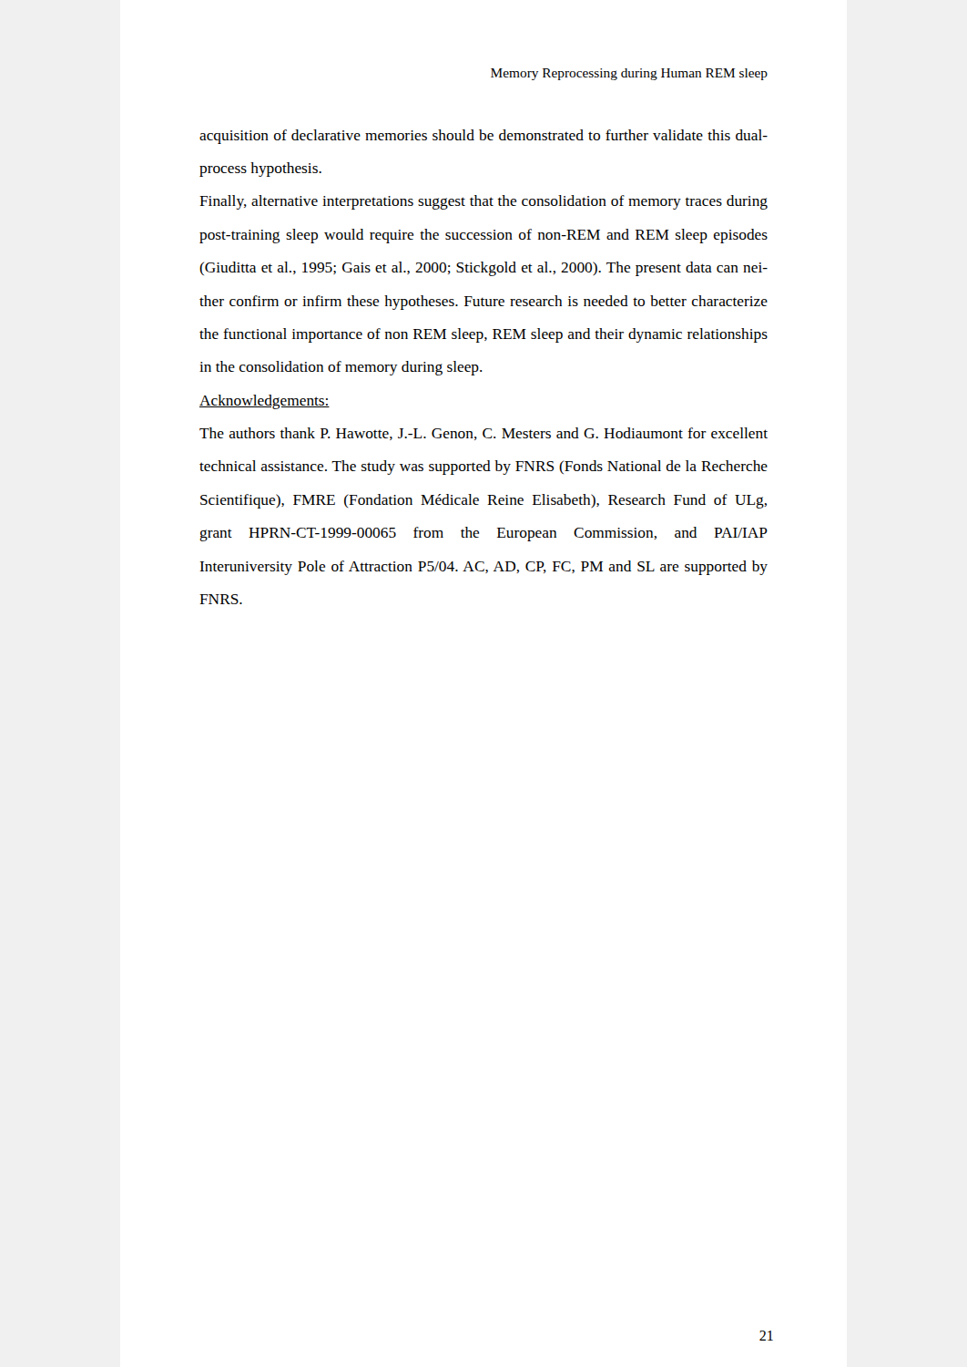Memory Reprocessing during Human REM sleep
acquisition of declarative memories should be demonstrated to further validate this dual-process hypothesis.
Finally, alternative interpretations suggest that the consolidation of memory traces during post-training sleep would require the succession of non-REM and REM sleep episodes (Giuditta et al., 1995; Gais et al., 2000; Stickgold et al., 2000). The present data can neither confirm or infirm these hypotheses. Future research is needed to better characterize the functional importance of non REM sleep, REM sleep and their dynamic relationships in the consolidation of memory during sleep.
Acknowledgements:
The authors thank P. Hawotte, J.-L. Genon, C. Mesters and G. Hodiaumont for excellent technical assistance. The study was supported by FNRS (Fonds National de la Recherche Scientifique), FMRE (Fondation Médicale Reine Elisabeth), Research Fund of ULg, grant HPRN-CT-1999-00065 from the European Commission, and PAI/IAP Interuniversity Pole of Attraction P5/04. AC, AD, CP, FC, PM and SL are supported by FNRS.
21